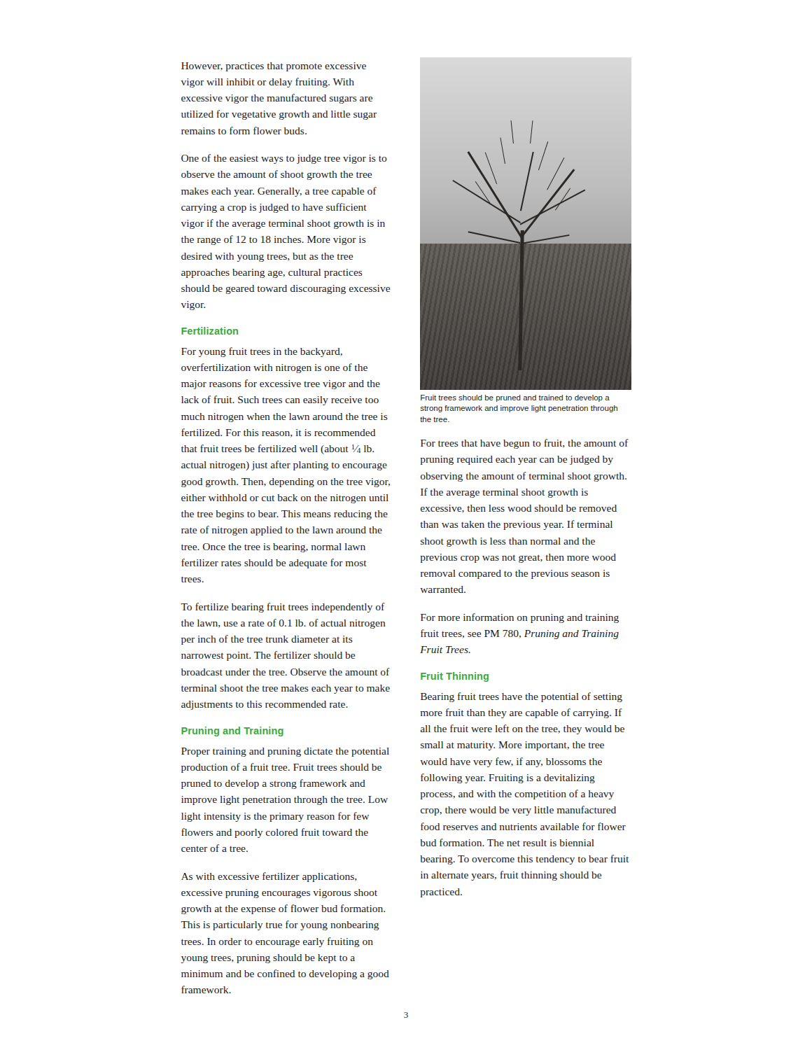However, practices that promote excessive vigor will inhibit or delay fruiting. With excessive vigor the manufactured sugars are utilized for vegetative growth and little sugar remains to form flower buds.
One of the easiest ways to judge tree vigor is to observe the amount of shoot growth the tree makes each year. Generally, a tree capable of carrying a crop is judged to have sufficient vigor if the average terminal shoot growth is in the range of 12 to 18 inches. More vigor is desired with young trees, but as the tree approaches bearing age, cultural practices should be geared toward discouraging excessive vigor.
Fertilization
For young fruit trees in the backyard, overfertilization with nitrogen is one of the major reasons for excessive tree vigor and the lack of fruit. Such trees can easily receive too much nitrogen when the lawn around the tree is fertilized. For this reason, it is recommended that fruit trees be fertilized well (about 1⁄4 lb. actual nitrogen) just after planting to encourage good growth. Then, depending on the tree vigor, either withhold or cut back on the nitrogen until the tree begins to bear. This means reducing the rate of nitrogen applied to the lawn around the tree. Once the tree is bearing, normal lawn fertilizer rates should be adequate for most trees.
To fertilize bearing fruit trees independently of the lawn, use a rate of 0.1 lb. of actual nitrogen per inch of the tree trunk diameter at its narrowest point. The fertilizer should be broadcast under the tree. Observe the amount of terminal shoot the tree makes each year to make adjustments to this recommended rate.
Pruning and Training
Proper training and pruning dictate the potential production of a fruit tree. Fruit trees should be pruned to develop a strong framework and improve light penetration through the tree. Low light intensity is the primary reason for few flowers and poorly colored fruit toward the center of a tree.
As with excessive fertilizer applications, excessive pruning encourages vigorous shoot growth at the expense of flower bud formation. This is particularly true for young nonbearing trees. In order to encourage early fruiting on young trees, pruning should be kept to a minimum and be confined to developing a good framework.
Fruit trees should be pruned and trained to develop a strong framework and improve light penetration through the tree.
For trees that have begun to fruit, the amount of pruning required each year can be judged by observing the amount of terminal shoot growth. If the average terminal shoot growth is excessive, then less wood should be removed than was taken the previous year. If terminal shoot growth is less than normal and the previous crop was not great, then more wood removal compared to the previous season is warranted.
For more information on pruning and training fruit trees, see PM 780, Pruning and Training Fruit Trees.
Fruit Thinning
Bearing fruit trees have the potential of setting more fruit than they are capable of carrying. If all the fruit were left on the tree, they would be small at maturity. More important, the tree would have very few, if any, blossoms the following year. Fruiting is a devitalizing process, and with the competition of a heavy crop, there would be very little manufactured food reserves and nutrients available for flower bud formation. The net result is biennial bearing. To overcome this tendency to bear fruit in alternate years, fruit thinning should be practiced.
3